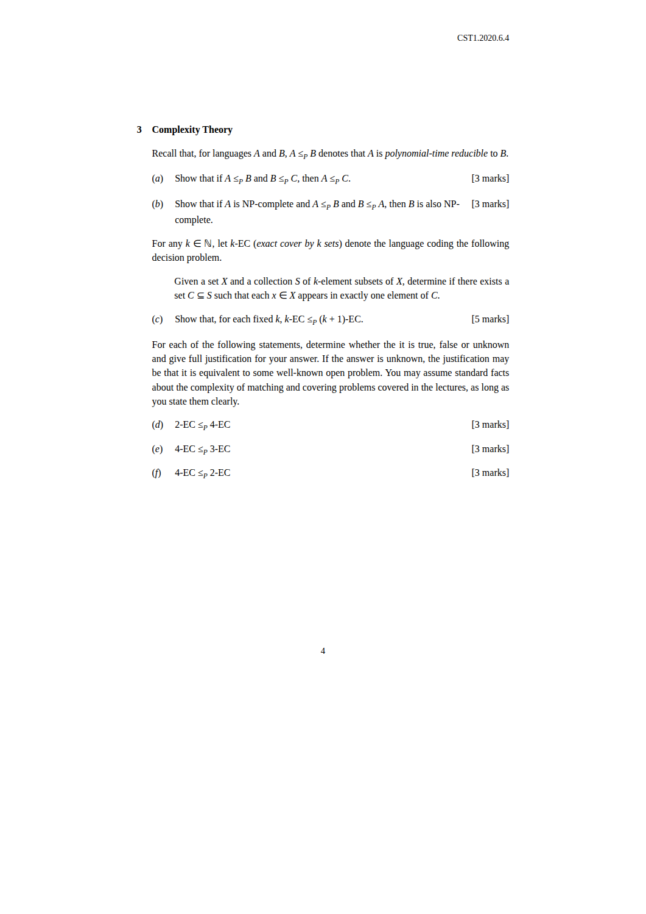CST1.2020.6.4
3 Complexity Theory
Recall that, for languages A and B, A ≤P B denotes that A is polynomial-time reducible to B.
(a) [3 marks] Show that if A ≤P B and B ≤P C, then A ≤P C.
(b) [3 marks] Show that if A is NP-complete and A ≤P B and B ≤P A, then B is also NP-complete.
For any k ∈ ℕ, let k-EC (exact cover by k sets) denote the language coding the following decision problem.
Given a set X and a collection S of k-element subsets of X, determine if there exists a set C ⊆ S such that each x ∈ X appears in exactly one element of C.
(c) [5 marks] Show that, for each fixed k, k-EC ≤P (k + 1)-EC.
For each of the following statements, determine whether the it is true, false or unknown and give full justification for your answer. If the answer is unknown, the justification may be that it is equivalent to some well-known open problem. You may assume standard facts about the complexity of matching and covering problems covered in the lectures, as long as you state them clearly.
(d) [3 marks] 2-EC ≤P 4-EC
(e) [3 marks] 4-EC ≤P 3-EC
(f) [3 marks] 4-EC ≤P 2-EC
4